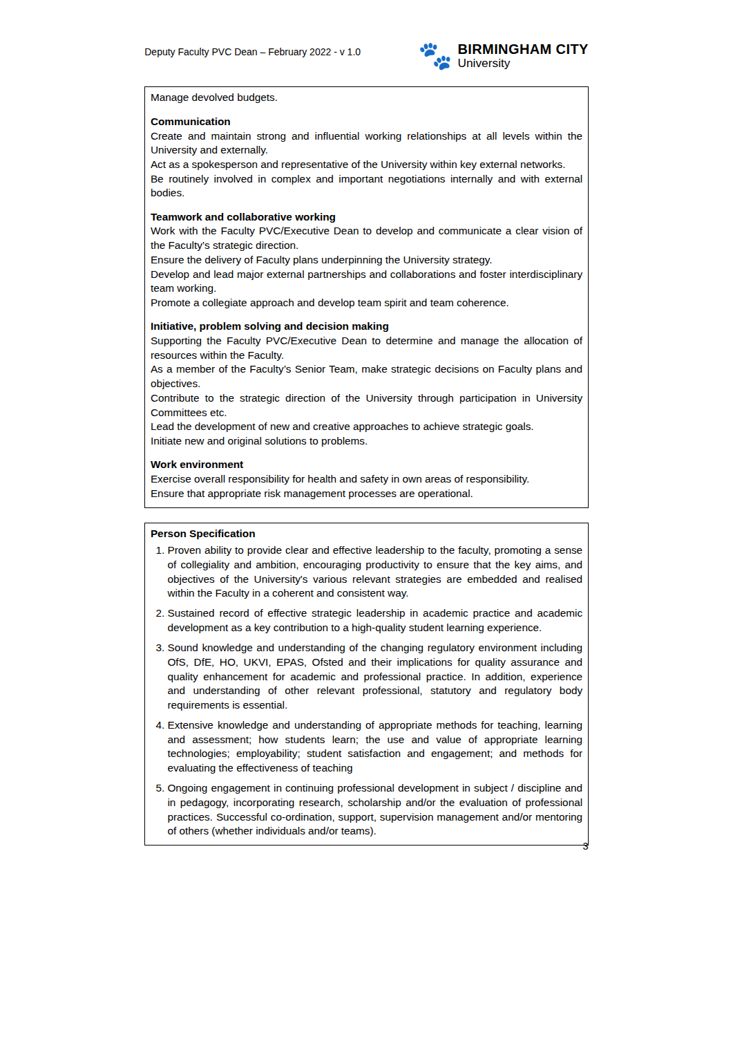Deputy Faculty PVC Dean – February 2022 - v 1.0
🐾 BIRMINGHAM CITY
University
Manage devolved budgets.
Communication
Create and maintain strong and influential working relationships at all levels within the University and externally.
Act as a spokesperson and representative of the University within key external networks.
Be routinely involved in complex and important negotiations internally and with external bodies.
Teamwork and collaborative working
Work with the Faculty PVC/Executive Dean to develop and communicate a clear vision of the Faculty’s strategic direction.
Ensure the delivery of Faculty plans underpinning the University strategy.
Develop and lead major external partnerships and collaborations and foster interdisciplinary team working.
Promote a collegiate approach and develop team spirit and team coherence.
Initiative, problem solving and decision making
Supporting the Faculty PVC/Executive Dean to determine and manage the allocation of resources within the Faculty.
As a member of the Faculty’s Senior Team, make strategic decisions on Faculty plans and objectives.
Contribute to the strategic direction of the University through participation in University Committees etc.
Lead the development of new and creative approaches to achieve strategic goals.
Initiate new and original solutions to problems.
Work environment
Exercise overall responsibility for health and safety in own areas of responsibility.
Ensure that appropriate risk management processes are operational.
Person Specification
Proven ability to provide clear and effective leadership to the faculty, promoting a sense of collegiality and ambition, encouraging productivity to ensure that the key aims, and objectives of the University's various relevant strategies are embedded and realised within the Faculty in a coherent and consistent way.
Sustained record of effective strategic leadership in academic practice and academic development as a key contribution to a high-quality student learning experience.
Sound knowledge and understanding of the changing regulatory environment including OfS, DfE, HO, UKVI, EPAS, Ofsted and their implications for quality assurance and quality enhancement for academic and professional practice. In addition, experience and understanding of other relevant professional, statutory and regulatory body requirements is essential.
Extensive knowledge and understanding of appropriate methods for teaching, learning and assessment; how students learn; the use and value of appropriate learning technologies; employability; student satisfaction and engagement; and methods for evaluating the effectiveness of teaching
Ongoing engagement in continuing professional development in subject / discipline and in pedagogy, incorporating research, scholarship and/or the evaluation of professional practices. Successful co-ordination, support, supervision management and/or mentoring of others (whether individuals and/or teams).
3